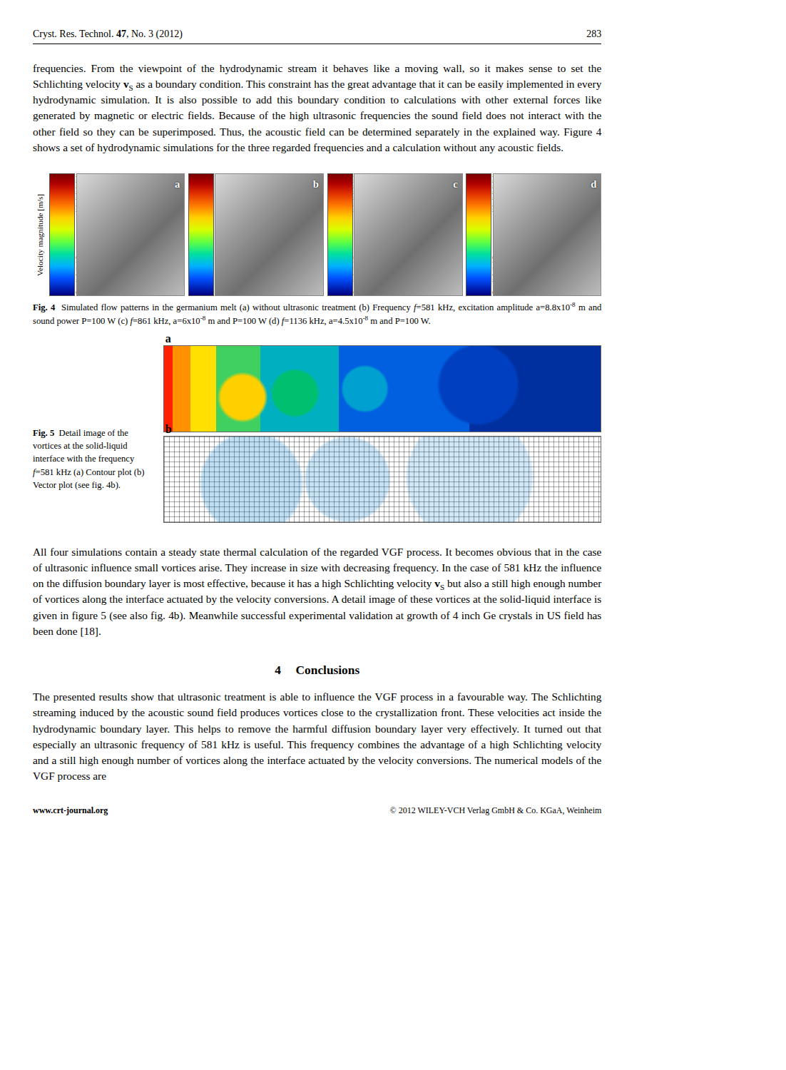Cryst. Res. Technol. 47, No. 3 (2012) 283
frequencies. From the viewpoint of the hydrodynamic stream it behaves like a moving wall, so it makes sense to set the Schlichting velocity vS as a boundary condition. This constraint has the great advantage that it can be easily implemented in every hydrodynamic simulation. It is also possible to add this boundary condition to calculations with other external forces like generated by magnetic or electric fields. Because of the high ultrasonic frequencies the sound field does not interact with the other field so they can be superimposed. Thus, the acoustic field can be determined separately in the explained way. Figure 4 shows a set of hydrodynamic simulations for the three regarded frequencies and a calculation without any acoustic fields.
Velocity magnitude [m/s]
2.98e+022.75e+022.61e+022.47e+02 2.32e+022.17e+022.03e+021.88e+02 1.74e+021.59e+021.45e+021.30e+02 1.16e+021.01e+028.71e+017.25e+01 5.80e+014.35e+012.90e+011.45e+01 0.00e+00
a
2.98e+022.75e+022.61e+022.47e+02 2.32e+022.17e+022.03e+021.88e+02 1.74e+021.59e+021.45e+021.30e+02 1.16e+021.01e+028.71e+017.25e+01 5.80e+014.35e+012.90e+011.45e+01 0.00e+00
b
2.98e+022.75e+022.61e+022.47e+02 2.32e+022.17e+022.03e+021.88e+02 1.74e+021.59e+021.45e+021.30e+02 1.16e+021.01e+028.71e+017.25e+01 5.80e+014.35e+012.90e+011.45e+01 0.00e+00
c
2.98e+022.75e+022.61e+022.47e+02 2.32e+022.17e+022.03e+021.88e+02 1.74e+021.59e+021.45e+021.30e+02 1.16e+021.01e+028.71e+017.25e+01 5.80e+014.35e+012.90e+011.45e+01 0.00e+00
d
Fig. 4 Simulated flow patterns in the germanium melt (a) without ultrasonic treatment (b) Frequency f=581 kHz, excitation amplitude a=8.8x10-8 m and sound power P=100 W (c) f=861 kHz, a=6x10-8 m and P=100 W (d) f=1136 kHz, a=4.5x10-8 m and P=100 W.
Fig. 5 Detail image of the vortices at the solid-liquid interface with the frequency f=581 kHz (a) Contour plot (b) Vector plot (see fig. 4b).
a
b
All four simulations contain a steady state thermal calculation of the regarded VGF process. It becomes obvious that in the case of ultrasonic influence small vortices arise. They increase in size with decreasing frequency. In the case of 581 kHz the influence on the diffusion boundary layer is most effective, because it has a high Schlichting velocity vS but also a still high enough number of vortices along the interface actuated by the velocity conversions. A detail image of these vortices at the solid-liquid interface is given in figure 5 (see also fig. 4b). Meanwhile successful experimental validation at growth of 4 inch Ge crystals in US field has been done [18].
4 Conclusions
The presented results show that ultrasonic treatment is able to influence the VGF process in a favourable way. The Schlichting streaming induced by the acoustic sound field produces vortices close to the crystallization front. These velocities act inside the hydrodynamic boundary layer. This helps to remove the harmful diffusion boundary layer very effectively. It turned out that especially an ultrasonic frequency of 581 kHz is useful. This frequency combines the advantage of a high Schlichting velocity and a still high enough number of vortices along the interface actuated by the velocity conversions. The numerical models of the VGF process are
www.crt-journal.org © 2012 WILEY-VCH Verlag GmbH & Co. KGaA, Weinheim